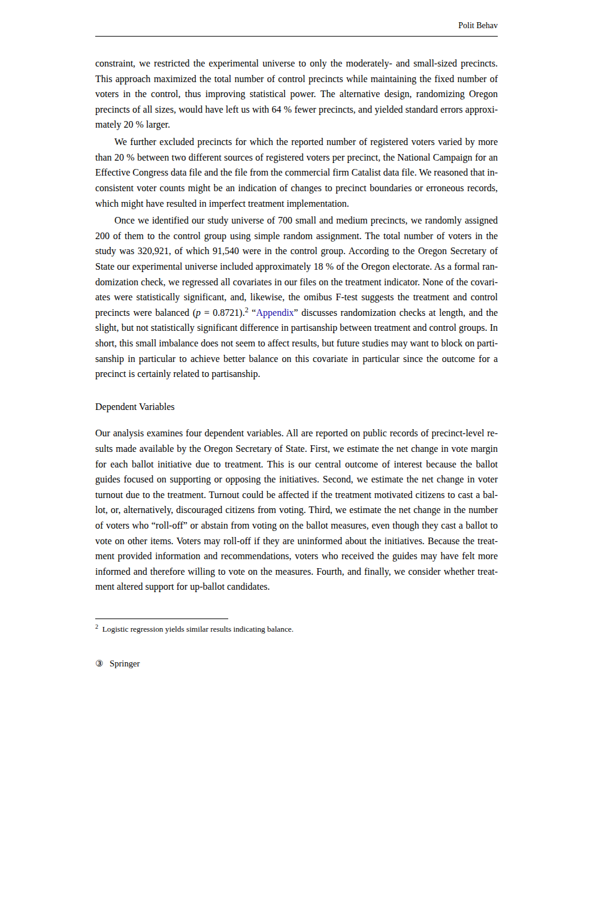Polit Behav
constraint, we restricted the experimental universe to only the moderately- and small-sized precincts. This approach maximized the total number of control precincts while maintaining the fixed number of voters in the control, thus improving statistical power. The alternative design, randomizing Oregon precincts of all sizes, would have left us with 64 % fewer precincts, and yielded standard errors approximately 20 % larger.
We further excluded precincts for which the reported number of registered voters varied by more than 20 % between two different sources of registered voters per precinct, the National Campaign for an Effective Congress data file and the file from the commercial firm Catalist data file. We reasoned that inconsistent voter counts might be an indication of changes to precinct boundaries or erroneous records, which might have resulted in imperfect treatment implementation.
Once we identified our study universe of 700 small and medium precincts, we randomly assigned 200 of them to the control group using simple random assignment. The total number of voters in the study was 320,921, of which 91,540 were in the control group. According to the Oregon Secretary of State our experimental universe included approximately 18 % of the Oregon electorate. As a formal randomization check, we regressed all covariates in our files on the treatment indicator. None of the covariates were statistically significant, and, likewise, the omibus F-test suggests the treatment and control precincts were balanced (p = 0.8721).2 “Appendix” discusses randomization checks at length, and the slight, but not statistically significant difference in partisanship between treatment and control groups. In short, this small imbalance does not seem to affect results, but future studies may want to block on partisanship in particular to achieve better balance on this covariate in particular since the outcome for a precinct is certainly related to partisanship.
Dependent Variables
Our analysis examines four dependent variables. All are reported on public records of precinct-level results made available by the Oregon Secretary of State. First, we estimate the net change in vote margin for each ballot initiative due to treatment. This is our central outcome of interest because the ballot guides focused on supporting or opposing the initiatives. Second, we estimate the net change in voter turnout due to the treatment. Turnout could be affected if the treatment motivated citizens to cast a ballot, or, alternatively, discouraged citizens from voting. Third, we estimate the net change in the number of voters who “roll-off” or abstain from voting on the ballot measures, even though they cast a ballot to vote on other items. Voters may roll-off if they are uninformed about the initiatives. Because the treatment provided information and recommendations, voters who received the guides may have felt more informed and therefore willing to vote on the measures. Fourth, and finally, we consider whether treatment altered support for up-ballot candidates.
2 Logistic regression yields similar results indicating balance.
③ Springer